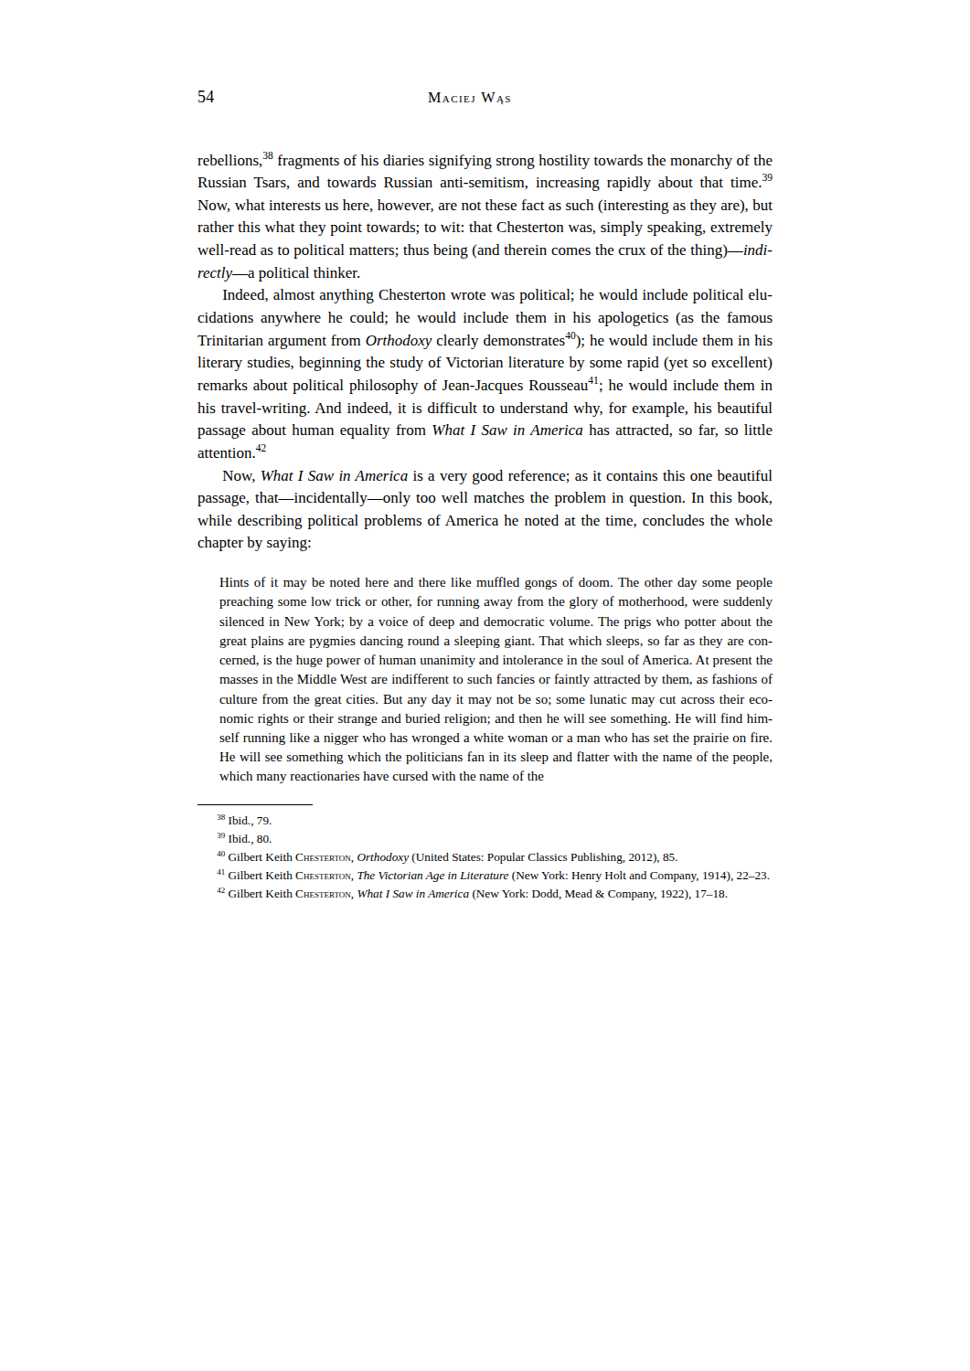54 Maciej Wąs
rebellions,38 fragments of his diaries signifying strong hostility towards the monarchy of the Russian Tsars, and towards Russian anti-semitism, increasing rapidly about that time.39 Now, what interests us here, however, are not these fact as such (interesting as they are), but rather this what they point towards; to wit: that Chesterton was, simply speaking, extremely well-read as to political matters; thus being (and therein comes the crux of the thing)—indirectly—a political thinker.
Indeed, almost anything Chesterton wrote was political; he would include political elucidations anywhere he could; he would include them in his apologetics (as the famous Trinitarian argument from Orthodoxy clearly demonstrates40); he would include them in his literary studies, beginning the study of Victorian literature by some rapid (yet so excellent) remarks about political philosophy of Jean-Jacques Rousseau41; he would include them in his travel-writing. And indeed, it is difficult to understand why, for example, his beautiful passage about human equality from What I Saw in America has attracted, so far, so little attention.42
Now, What I Saw in America is a very good reference; as it contains this one beautiful passage, that—incidentally—only too well matches the problem in question. In this book, while describing political problems of America he noted at the time, concludes the whole chapter by saying:
Hints of it may be noted here and there like muffled gongs of doom. The other day some people preaching some low trick or other, for running away from the glory of motherhood, were suddenly silenced in New York; by a voice of deep and democratic volume. The prigs who potter about the great plains are pygmies dancing round a sleeping giant. That which sleeps, so far as they are concerned, is the huge power of human unanimity and intolerance in the soul of America. At present the masses in the Middle West are indifferent to such fancies or faintly attracted by them, as fashions of culture from the great cities. But any day it may not be so; some lunatic may cut across their economic rights or their strange and buried religion; and then he will see something. He will find himself running like a nigger who has wronged a white woman or a man who has set the prairie on fire. He will see something which the politicians fan in its sleep and flatter with the name of the people, which many reactionaries have cursed with the name of the
38 Ibid., 79.
39 Ibid., 80.
40 Gilbert Keith Chesterton, Orthodoxy (United States: Popular Classics Publishing, 2012), 85.
41 Gilbert Keith Chesterton, The Victorian Age in Literature (New York: Henry Holt and Company, 1914), 22–23.
42 Gilbert Keith Chesterton, What I Saw in America (New York: Dodd, Mead & Company, 1922), 17–18.